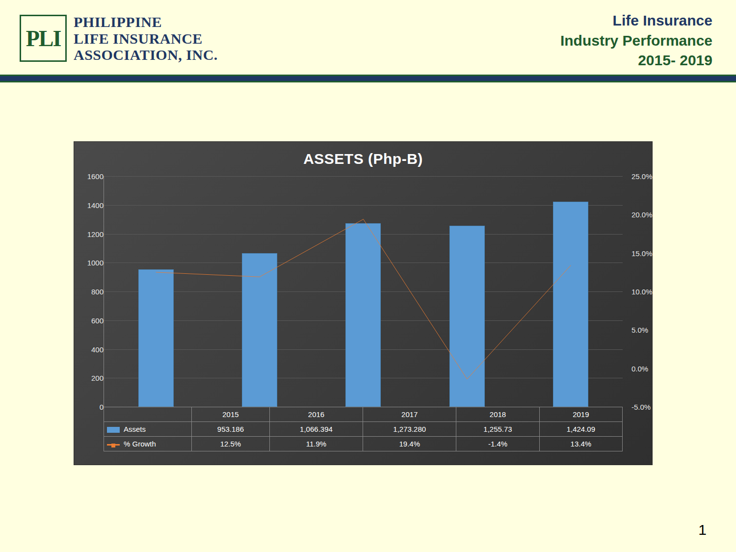PLI
PHILIPPINE
LIFE INSURANCE
ASSOCIATION, INC.
Life Insurance
Industry Performance
2015- 2019
ASSETS (Php-B)
1600
1400
1200
1000
800
600
400
200
0
25.0%
20.0%
15.0%
10.0%
5.0%
0.0%
-5.0%
| | 2015 | 2016 | 2017 | 2018 | 2019 |
| --- | --- | --- | --- | --- | --- |
| Assets | 953.186 | 1,066.394 | 1,273.280 | 1,255.73 | 1,424.09 |
| % Growth | 12.5% | 11.9% | 19.4% | -1.4% | 13.4% |
1